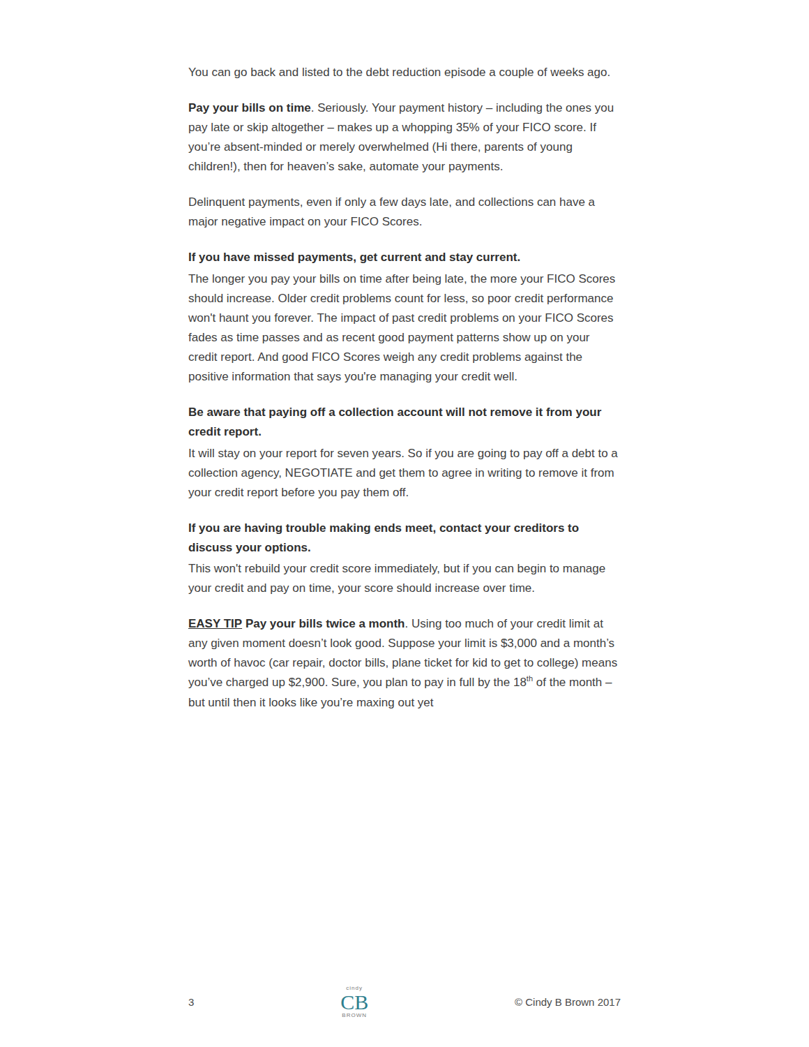You can go back and listed to the debt reduction episode a couple of weeks ago.
Pay your bills on time. Seriously. Your payment history – including the ones you pay late or skip altogether – makes up a whopping 35% of your FICO score. If you’re absent-minded or merely overwhelmed (Hi there, parents of young children!), then for heaven’s sake, automate your payments.
Delinquent payments, even if only a few days late, and collections can have a major negative impact on your FICO Scores.
If you have missed payments, get current and stay current.
The longer you pay your bills on time after being late, the more your FICO Scores should increase. Older credit problems count for less, so poor credit performance won't haunt you forever. The impact of past credit problems on your FICO Scores fades as time passes and as recent good payment patterns show up on your credit report. And good FICO Scores weigh any credit problems against the positive information that says you're managing your credit well.
Be aware that paying off a collection account will not remove it from your credit report.
It will stay on your report for seven years. So if you are going to pay off a debt to a collection agency, NEGOTIATE and get them to agree in writing to remove it from your credit report before you pay them off.
If you are having trouble making ends meet, contact your creditors to discuss your options.
This won't rebuild your credit score immediately, but if you can begin to manage your credit and pay on time, your score should increase over time.
EASY TIP Pay your bills twice a month. Using too much of your credit limit at any given moment doesn’t look good. Suppose your limit is $3,000 and a month’s worth of havoc (car repair, doctor bills, plane ticket for kid to get to college) means you’ve charged up $2,900. Sure, you plan to pay in full by the 18th of the month – but until then it looks like you’re maxing out yet
3
cindy
CB
brown
© Cindy B Brown 2017